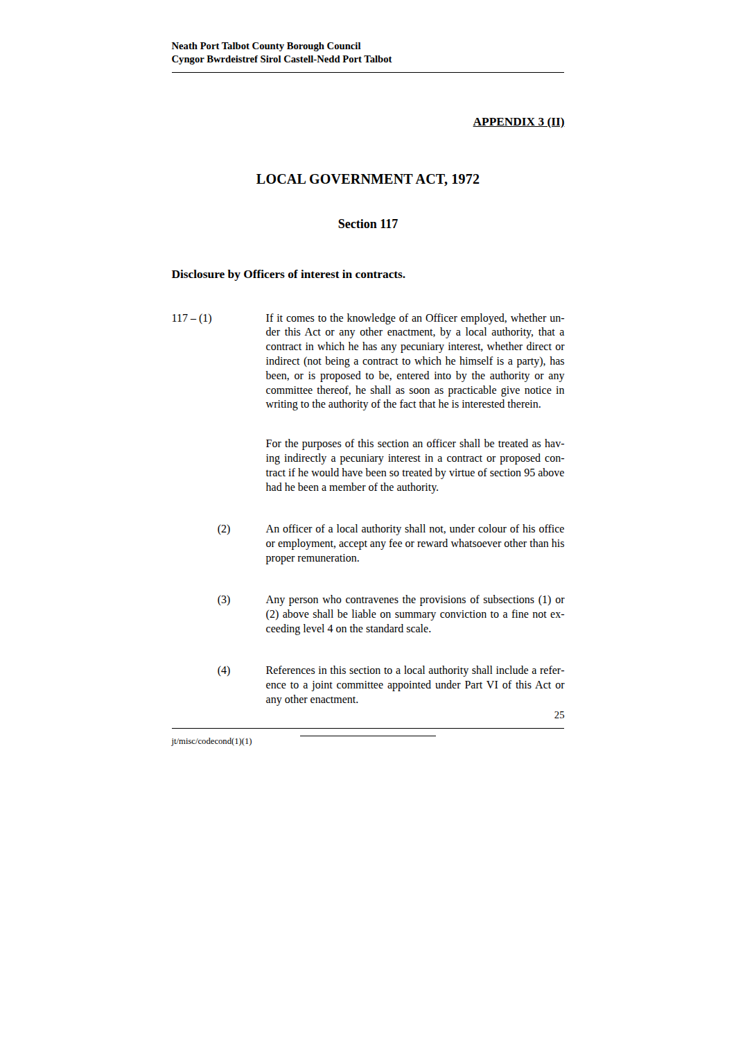Neath Port Talbot County Borough Council
Cyngor Bwrdeistref Sirol Castell-Nedd Port Talbot
APPENDIX 3 (II)
LOCAL GOVERNMENT ACT, 1972
Section 117
Disclosure by Officers of interest in contracts.
117 – (1)
If it comes to the knowledge of an Officer employed, whether under this Act or any other enactment, by a local authority, that a contract in which he has any pecuniary interest, whether direct or indirect (not being a contract to which he himself is a party), has been, or is proposed to be, entered into by the authority or any committee thereof, he shall as soon as practicable give notice in writing to the authority of the fact that he is interested therein.
For the purposes of this section an officer shall be treated as having indirectly a pecuniary interest in a contract or proposed contract if he would have been so treated by virtue of section 95 above had he been a member of the authority.
(2)
An officer of a local authority shall not, under colour of his office or employment, accept any fee or reward whatsoever other than his proper remuneration.
(3)
Any person who contravenes the provisions of subsections (1) or (2) above shall be liable on summary conviction to a fine not exceeding level 4 on the standard scale.
(4)
References in this section to a local authority shall include a reference to a joint committee appointed under Part VI of this Act or any other enactment.
25
jt/misc/codecond(1)(1)